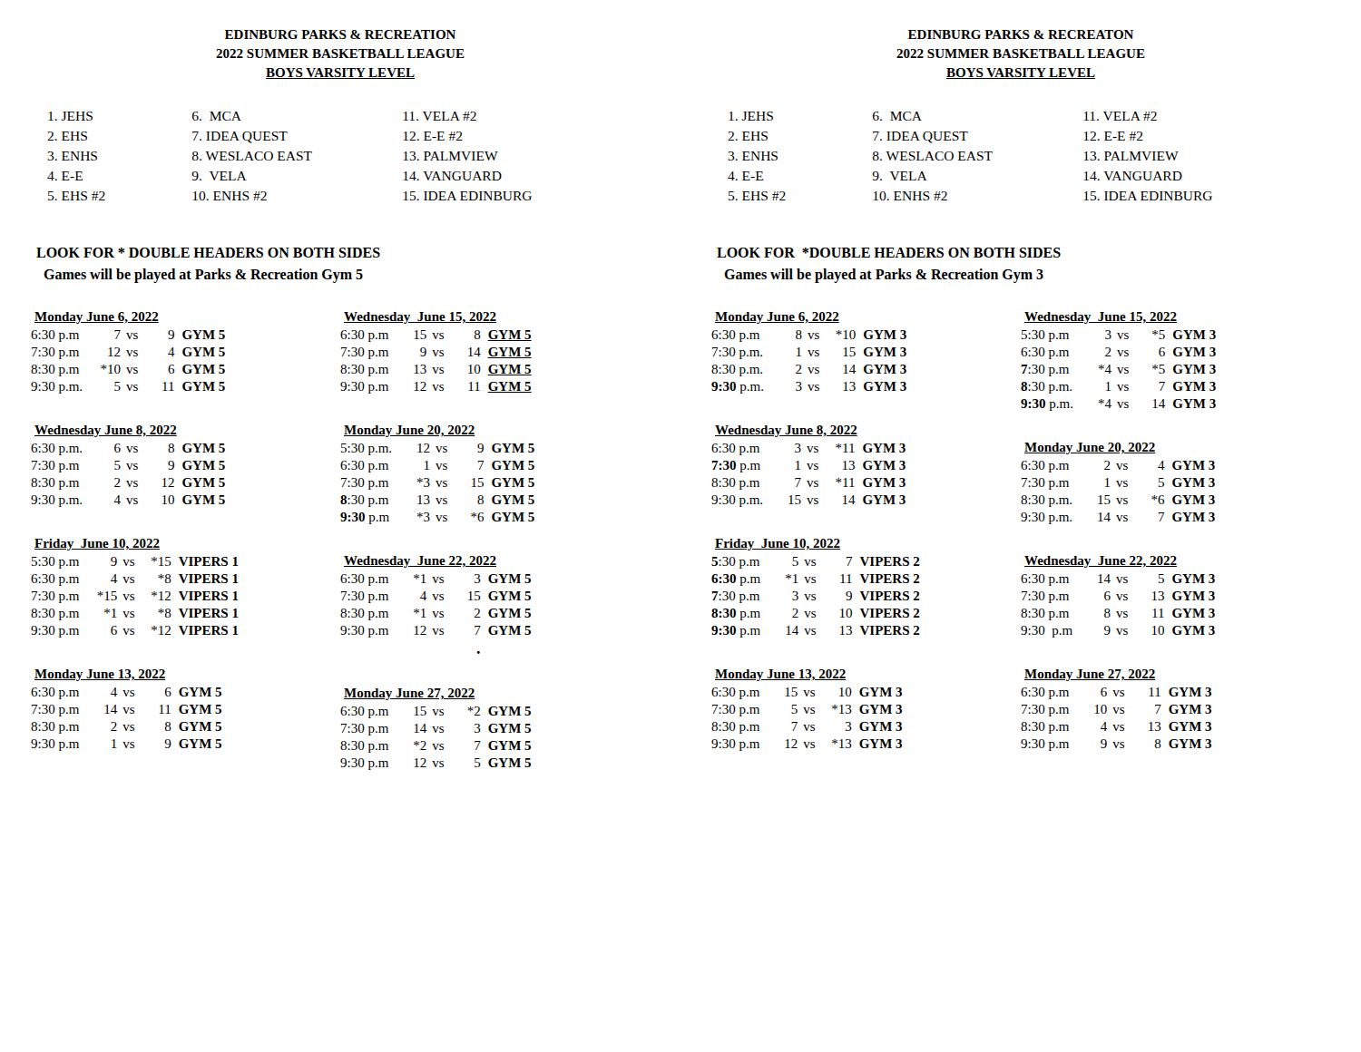EDINBURG PARKS & RECREATION
2022 SUMMER BASKETBALL LEAGUE
BOYS VARSITY LEVEL
| 1. JEHS | 6. MCA | 11. VELA #2 |
| 2. EHS | 7. IDEA QUEST | 12. E-E #2 |
| 3. ENHS | 8. WESLACO EAST | 13. PALMVIEW |
| 4. E-E | 9. VELA | 14. VANGUARD |
| 5. EHS #2 | 10. ENHS #2 | 15. IDEA EDINBURG |
LOOK FOR * DOUBLE HEADERS ON BOTH SIDES
Games will be played at Parks & Recreation Gym 5
| Monday June 6, 2022 / 6:30 p.m / 7 / vs / 9 / GYM 5 / / 7:30 p.m / 12 / vs / 4 / GYM 5 / / 8:30 p.m / *10 / vs / 6 / GYM 5 / / 9:30 p.m. / 5 / vs / 11 / GYM 5 / Wednesday June 8, 2022 / 6:30 p.m. / 6 / vs / 8 / GYM 5 / / 7:30 p.m / 5 / vs / 9 / GYM 5 / / 8:30 p.m / 2 / vs / 12 / GYM 5 / / 9:30 p.m. / 4 / vs / 10 / GYM 5 / Friday June 10, 2022 / 5:30 p.m / 9 / vs / *15 / VIPERS 1 / / 6:30 p.m / 4 / vs / *8 / VIPERS 1 / / 7:30 p.m / *15 / vs / *12 / VIPERS 1 / / 8:30 p.m / *1 / vs / *8 / VIPERS 1 / / 9:30 p.m / 6 / vs / *12 / VIPERS 1 / Monday June 13, 2022 / 6:30 p.m / 4 / vs / 6 / GYM 5 / / 7:30 p.m / 14 / vs / 11 / GYM 5 / / 8:30 p.m / 2 / vs / 8 / GYM 5 / / 9:30 p.m / 1 / vs / 9 / GYM 5 / | Wednesday June 15, 2022 / 6:30 p.m / 15 / vs / 8 / GYM 5 / / 7:30 p.m / 9 / vs / 14 / GYM 5 / / 8:30 p.m / 13 / vs / 10 / GYM 5 / / 9:30 p.m / 12 / vs / 11 / GYM 5 / Monday June 20, 2022 / 5:30 p.m. / 12 / vs / 9 / GYM 5 / / 6:30 p.m / 1 / vs / 7 / GYM 5 / / 7:30 p.m / *3 / vs / 15 / GYM 5 / / 8 :30 p.m / 13 / vs / 8 / GYM 5 / / 9:30 p.m / *3 / vs / *6 / GYM 5 / Wednesday June 22, 2022 / 6:30 p.m / *1 / vs / 3 / GYM 5 / / 7:30 p.m / 4 / vs / 15 / GYM 5 / / 8:30 p.m / *1 / vs / 2 / GYM 5 / / 9:30 p.m / 12 / vs / 7 / GYM 5 / . Monday June 27, 2022 / 6:30 p.m / 15 / vs / *2 / GYM 5 / / 7:30 p.m / 14 / vs / 3 / GYM 5 / / 8:30 p.m / *2 / vs / 7 / GYM 5 / / 9:30 p.m / 12 / vs / 5 / GYM 5 / |
EDINBURG PARKS & RECREATON
2022 SUMMER BASKETBALL LEAGUE
BOYS VARSITY LEVEL
| 1. JEHS | 6. MCA | 11. VELA #2 |
| 2. EHS | 7. IDEA QUEST | 12. E-E #2 |
| 3. ENHS | 8. WESLACO EAST | 13. PALMVIEW |
| 4. E-E | 9. VELA | 14. VANGUARD |
| 5. EHS #2 | 10. ENHS #2 | 15. IDEA EDINBURG |
LOOK FOR *DOUBLE HEADERS ON BOTH SIDES
Games will be played at Parks & Recreation Gym 3
| Monday June 6, 2022 / 6:30 p.m / 8 / vs / *10 / GYM 3 / / 7:30 p.m. / 1 / vs / 15 / GYM 3 / / 8:30 p.m. / 2 / vs / 14 / GYM 3 / / 9:30 p.m. / 3 / vs / 13 / GYM 3 / Wednesday June 8, 2022 / 6:30 p.m / 3 / vs / *11 / GYM 3 / / 7:30 p.m / 1 / vs / 13 / GYM 3 / / 8:30 p.m / 7 / vs / *11 / GYM 3 / / 9:30 p.m. / 15 / vs / 14 / GYM 3 / Friday June 10, 2022 / 5 :30 p.m / 5 / vs / 7 / VIPERS 2 / / 6:30 p.m / *1 / vs / 11 / VIPERS 2 / / 7 :30 p.m / 3 / vs / 9 / VIPERS 2 / / 8:30 p.m / 2 / vs / 10 / VIPERS 2 / / 9:30 p.m / 14 / vs / 13 / VIPERS 2 / Monday June 13, 2022 / 6:30 p.m / 15 / vs / 10 / GYM 3 / / 7:30 p.m / 5 / vs / *13 / GYM 3 / / 8:30 p.m / 7 / vs / 3 / GYM 3 / / 9:30 p.m / 12 / vs / *13 / GYM 3 / | Wednesday June 15, 2022 / 5:30 p.m / 3 / vs / *5 / GYM 3 / / 6:30 p.m / 2 / vs / 6 / GYM 3 / / 7 :30 p.m / *4 / vs / *5 / GYM 3 / / 8 :30 p.m. / 1 / vs / 7 / GYM 3 / / 9:30 p.m. / *4 / vs / 14 / GYM 3 / Monday June 20, 2022 / 6:30 p.m / 2 / vs / 4 / GYM 3 / / 7:30 p.m / 1 / vs / 5 / GYM 3 / / 8:30 p.m. / 15 / vs / *6 / GYM 3 / / 9:30 p.m. / 14 / vs / 7 / GYM 3 / Wednesday June 22, 2022 / 6:30 p.m / 14 / vs / 5 / GYM 3 / / 7:30 p.m / 6 / vs / 13 / GYM 3 / / 8:30 p.m / 8 / vs / 11 / GYM 3 / / 9:30 p.m / 9 / vs / 10 / GYM 3 / Monday June 27, 2022 / 6:30 p.m / 6 / vs / 11 / GYM 3 / / 7:30 p.m / 10 / vs / 7 / GYM 3 / / 8:30 p.m / 4 / vs / 13 / GYM 3 / / 9:30 p.m / 9 / vs / 8 / GYM 3 / |